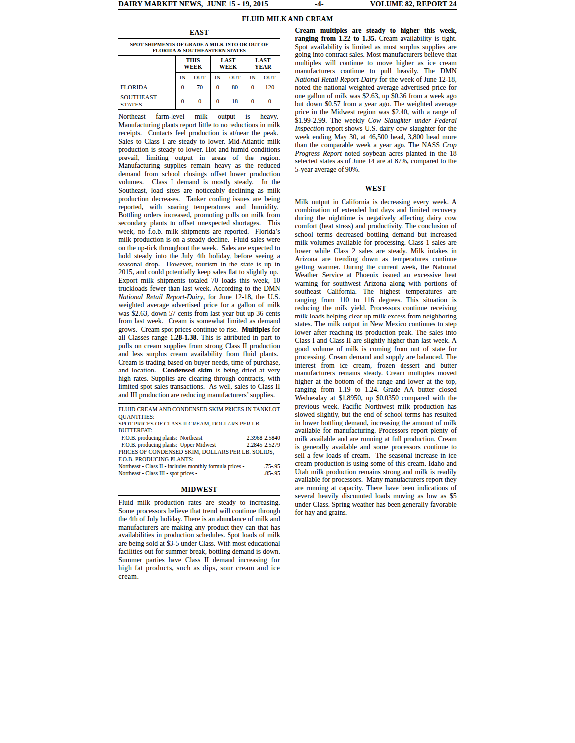DAIRY MARKET NEWS, JUNE 15 - 19, 2015
-4-
VOLUME 82, REPORT 24
FLUID MILK AND CREAM
EAST
SPOT SHIPMENTS OF GRADE A MILK INTO OR OUT OF FLORIDA & SOUTHEASTERN STATES
| | THIS WEEK | LAST WEEK | LAST YEAR |
| --- | --- | --- | --- |
| | IN | OUT | IN | OUT | IN | OUT |
| FLORIDA | 0 | 70 | 0 | 80 | 0 | 120 |
| SOUTHEAST STATES | 0 | 0 | 0 | 18 | 0 | 0 |
Northeast farm-level milk output is heavy. Manufacturing plants report little to no reductions in milk receipts. Contacts feel production is at/near the peak. Sales to Class I are steady to lower. Mid-Atlantic milk production is steady to lower. Hot and humid conditions prevail, limiting output in areas of the region. Manufacturing supplies remain heavy as the reduced demand from school closings offset lower production volumes. Class I demand is mostly steady. In the Southeast, load sizes are noticeably declining as milk production decreases. Tanker cooling issues are being reported, with soaring temperatures and humidity. Bottling orders increased, promoting pulls on milk from secondary plants to offset unexpected shortages. This week, no f.o.b. milk shipments are reported. Florida’s milk production is on a steady decline. Fluid sales were on the up-tick throughout the week. Sales are expected to hold steady into the July 4th holiday, before seeing a seasonal drop. However, tourism in the state is up in 2015, and could potentially keep sales flat to slightly up. Export milk shipments totaled 70 loads this week, 10 truckloads fewer than last week. According to the DMN National Retail Report-Dairy, for June 12-18, the U.S. weighted average advertised price for a gallon of milk was $2.63, down 57 cents from last year but up 36 cents from last week. Cream is somewhat limited as demand grows. Cream spot prices continue to rise. Multiples for all Classes range 1.28-1.38. This is attributed in part to pulls on cream supplies from strong Class II production and less surplus cream availability from fluid plants. Cream is trading based on buyer needs, time of purchase, and location. Condensed skim is being dried at very high rates. Supplies are clearing through contracts, with limited spot sales transactions. As well, sales to Class II and III production are reducing manufacturers’ supplies.
FLUID CREAM AND CONDENSED SKIM PRICES IN TANKLOT QUANTITIES:
SPOT PRICES OF CLASS II CREAM, DOLLARS PER LB. BUTTERFAT:
F.O.B. producing plants: Northeast -2.3968-2.5840
F.O.B. producing plants: Upper Midwest -2.2845-2.5279
PRICES OF CONDENSED SKIM, DOLLARS PER LB. SOLIDS, F.O.B. PRODUCING PLANTS:
Northeast - Class II - includes monthly formula prices -.75-.95
Northeast - Class III - spot prices -.85-.95
MIDWEST
Fluid milk production rates are steady to increasing. Some processors believe that trend will continue through the 4th of July holiday. There is an abundance of milk and manufacturers are making any product they can that has availabilities in production schedules. Spot loads of milk are being sold at $3-5 under Class. With most educational facilities out for summer break, bottling demand is down. Summer parties have Class II demand increasing for high fat products, such as dips, sour cream and ice cream.
Cream multiples are steady to higher this week, ranging from 1.22 to 1.35. Cream availability is tight. Spot availability is limited as most surplus supplies are going into contract sales. Most manufacturers believe that multiples will continue to move higher as ice cream manufacturers continue to pull heavily. The DMN National Retail Report-Dairy for the week of June 12-18, noted the national weighted average advertised price for one gallon of milk was $2.63, up $0.36 from a week ago but down $0.57 from a year ago. The weighted average price in the Midwest region was $2.40, with a range of $1.99-2.99. The weekly Cow Slaughter under Federal Inspection report shows U.S. dairy cow slaughter for the week ending May 30, at 46,500 head, 3,800 head more than the comparable week a year ago. The NASS Crop Progress Report noted soybean acres planted in the 18 selected states as of June 14 are at 87%, compared to the 5-year average of 90%.
WEST
Milk output in California is decreasing every week. A combination of extended hot days and limited recovery during the nighttime is negatively affecting dairy cow comfort (heat stress) and productivity. The conclusion of school terms decreased bottling demand but increased milk volumes available for processing. Class 1 sales are lower while Class 2 sales are steady. Milk intakes in Arizona are trending down as temperatures continue getting warmer. During the current week, the National Weather Service at Phoenix issued an excessive heat warning for southwest Arizona along with portions of southeast California. The highest temperatures are ranging from 110 to 116 degrees. This situation is reducing the milk yield. Processors continue receiving milk loads helping clear up milk excess from neighboring states. The milk output in New Mexico continues to step lower after reaching its production peak. The sales into Class I and Class II are slightly higher than last week. A good volume of milk is coming from out of state for processing. Cream demand and supply are balanced. The interest from ice cream, frozen dessert and butter manufacturers remains steady. Cream multiples moved higher at the bottom of the range and lower at the top, ranging from 1.19 to 1.24. Grade AA butter closed Wednesday at $1.8950, up $0.0350 compared with the previous week. Pacific Northwest milk production has slowed slightly, but the end of school terms has resulted in lower bottling demand, increasing the amount of milk available for manufacturing. Processors report plenty of milk available and are running at full production. Cream is generally available and some processors continue to sell a few loads of cream. The seasonal increase in ice cream production is using some of this cream. Idaho and Utah milk production remains strong and milk is readily available for processors. Many manufacturers report they are running at capacity. There have been indications of several heavily discounted loads moving as low as $5 under Class. Spring weather has been generally favorable for hay and grains.